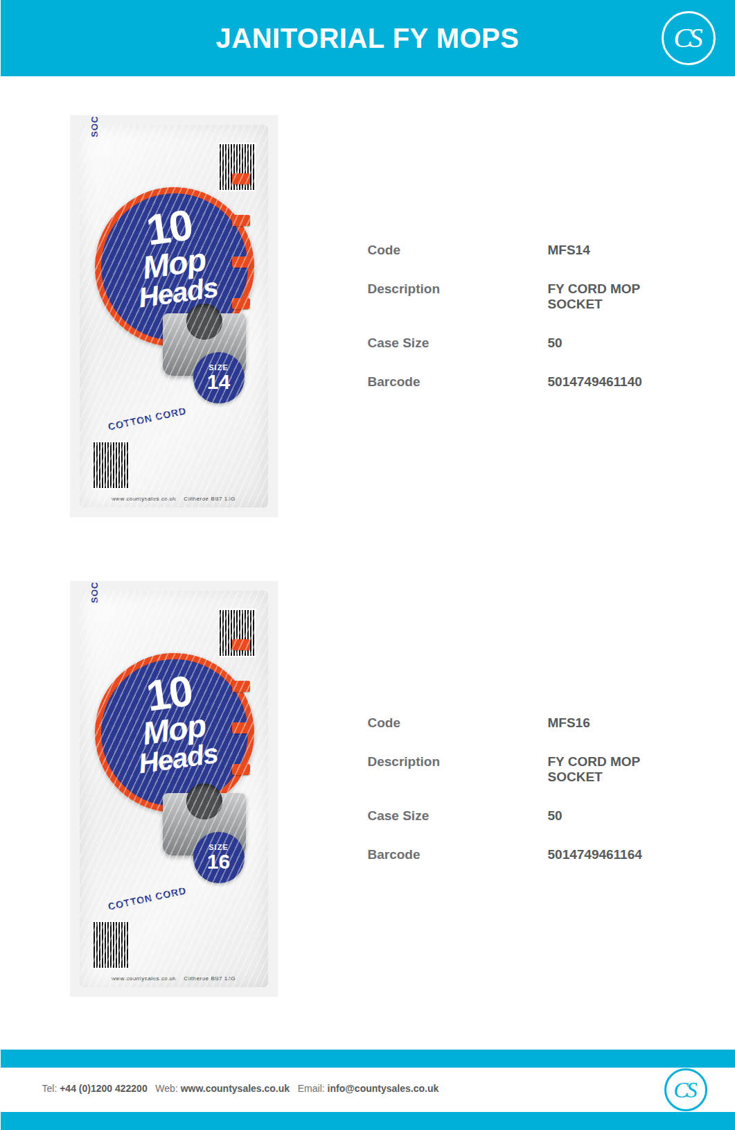Janitorial FY Mops
CS
SOCKET
10
Mop
Heads
COTTON CORD
SIZE 14
www.countysales.co.uk Clitheroe BB7 1JG
Code
MFS14
Description
FY CORD MOP SOCKET
Case Size
50
Barcode
5014749461140
SOCKET
10
Mop
Heads
COTTON CORD
SIZE 16
www.countysales.co.uk Clitheroe BB7 1JG
Code
MFS16
Description
FY CORD MOP SOCKET
Case Size
50
Barcode
5014749461164
Tel: +44 (0)1200 422200 Web: www.countysales.co.uk Email: info@countysales.co.uk
CS